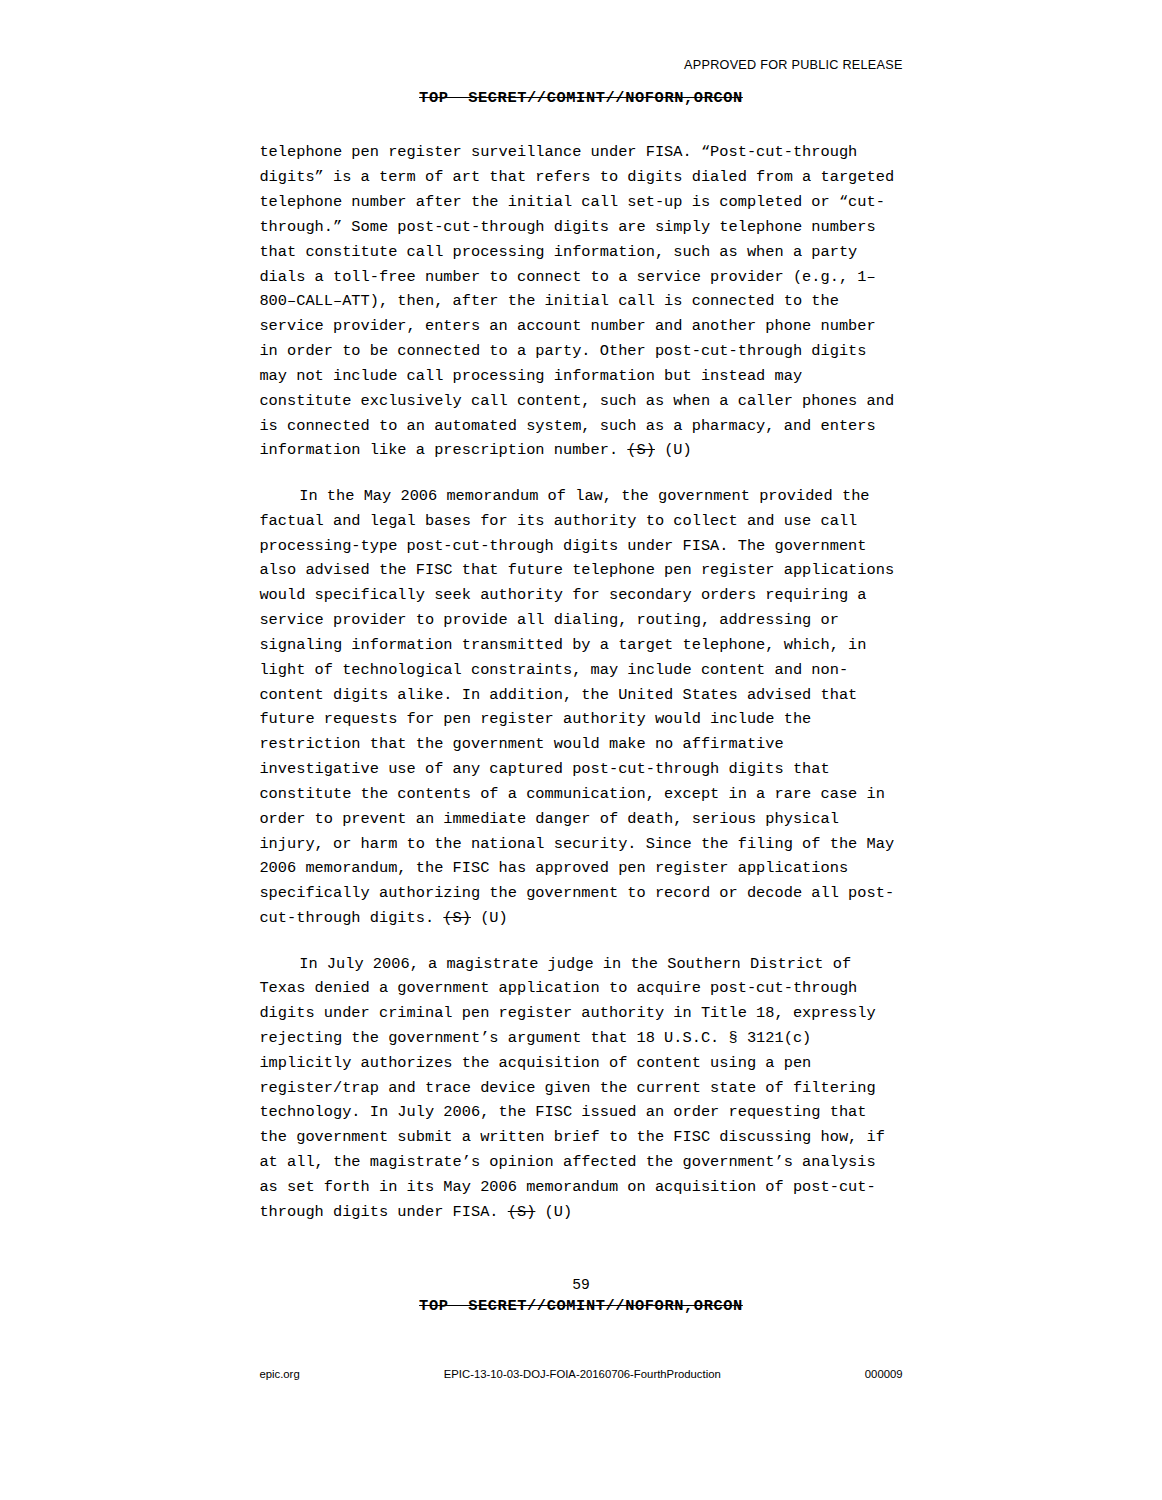APPROVED FOR PUBLIC RELEASE
TOP SECRET//COMINT//NOFORN,ORCON
telephone pen register surveillance under FISA. “Post-cut-through digits” is a term of art that refers to digits dialed from a targeted telephone number after the initial call set-up is completed or “cut-through.” Some post-cut-through digits are simply telephone numbers that constitute call processing information, such as when a party dials a toll-free number to connect to a service provider (e.g., 1–800–CALL–ATT), then, after the initial call is connected to the service provider, enters an account number and another phone number in order to be connected to a party. Other post-cut-through digits may not include call processing information but instead may constitute exclusively call content, such as when a caller phones and is connected to an automated system, such as a pharmacy, and enters information like a prescription number. (S) (U)
In the May 2006 memorandum of law, the government provided the factual and legal bases for its authority to collect and use call processing-type post-cut-through digits under FISA. The government also advised the FISC that future telephone pen register applications would specifically seek authority for secondary orders requiring a service provider to provide all dialing, routing, addressing or signaling information transmitted by a target telephone, which, in light of technological constraints, may include content and non-content digits alike. In addition, the United States advised that future requests for pen register authority would include the restriction that the government would make no affirmative investigative use of any captured post-cut-through digits that constitute the contents of a communication, except in a rare case in order to prevent an immediate danger of death, serious physical injury, or harm to the national security. Since the filing of the May 2006 memorandum, the FISC has approved pen register applications specifically authorizing the government to record or decode all post-cut-through digits. (S) (U)
In July 2006, a magistrate judge in the Southern District of Texas denied a government application to acquire post-cut-through digits under criminal pen register authority in Title 18, expressly rejecting the government’s argument that 18 U.S.C. § 3121(c) implicitly authorizes the acquisition of content using a pen register/trap and trace device given the current state of filtering technology. In July 2006, the FISC issued an order requesting that the government submit a written brief to the FISC discussing how, if at all, the magistrate’s opinion affected the government’s analysis as set forth in its May 2006 memorandum on acquisition of post-cut-through digits under FISA. (S) (U)
59
TOP SECRET//COMINT//NOFORN,ORCON
epic.org
EPIC-13-10-03-DOJ-FOIA-20160706-FourthProduction
000009